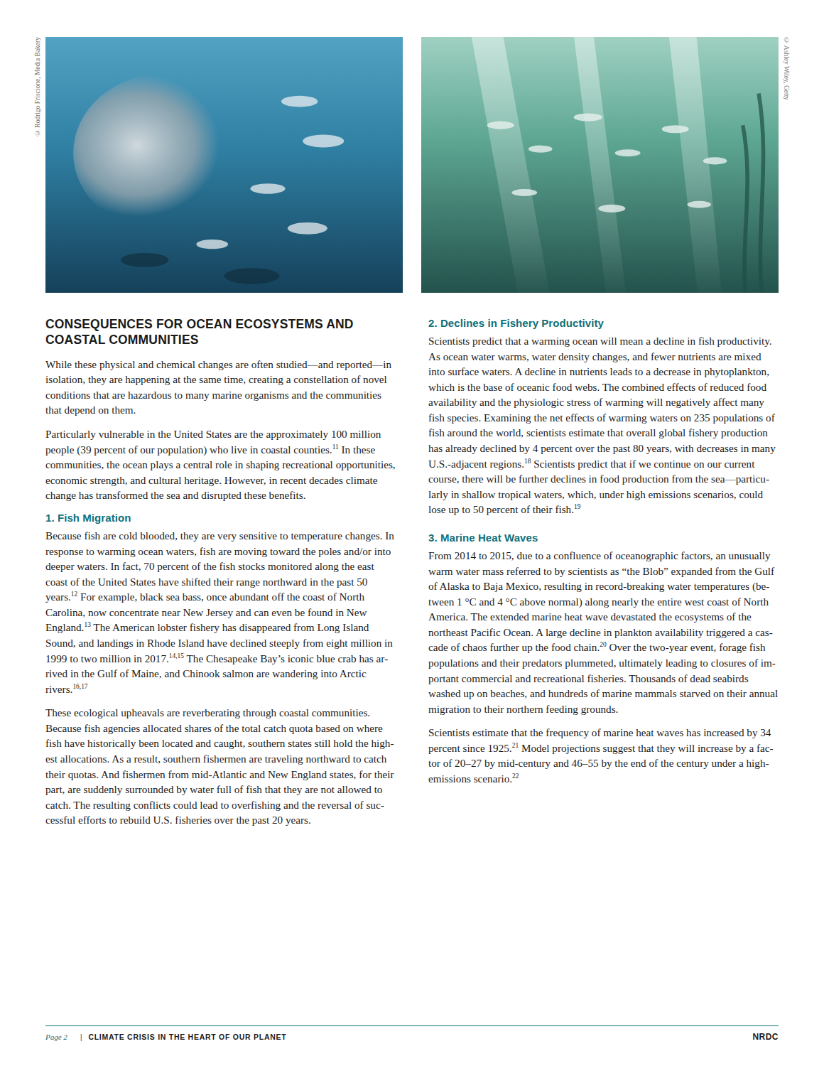© Rodrigo Friscione, Media Bakery
© Ashley Wiley, Getty
Consequences for Ocean Ecosystems and Coastal Communities
While these physical and chemical changes are often studied—and reported—in isolation, they are happening at the same time, creating a constellation of novel conditions that are hazardous to many marine organisms and the communities that depend on them.
Particularly vulnerable in the United States are the approximately 100 million people (39 percent of our population) who live in coastal counties.11 In these communities, the ocean plays a central role in shaping recreational opportunities, economic strength, and cultural heritage. However, in recent decades climate change has transformed the sea and disrupted these benefits.
1. Fish Migration
Because fish are cold blooded, they are very sensitive to temperature changes. In response to warming ocean waters, fish are moving toward the poles and/or into deeper waters. In fact, 70 percent of the fish stocks monitored along the east coast of the United States have shifted their range northward in the past 50 years.12 For example, black sea bass, once abundant off the coast of North Carolina, now concentrate near New Jersey and can even be found in New England.13 The American lobster fishery has disappeared from Long Island Sound, and landings in Rhode Island have declined steeply from eight million in 1999 to two million in 2017.14,15 The Chesapeake Bay’s iconic blue crab has arrived in the Gulf of Maine, and Chinook salmon are wandering into Arctic rivers.16,17
These ecological upheavals are reverberating through coastal communities. Because fish agencies allocated shares of the total catch quota based on where fish have historically been located and caught, southern states still hold the highest allocations. As a result, southern fishermen are traveling northward to catch their quotas. And fishermen from mid-Atlantic and New England states, for their part, are suddenly surrounded by water full of fish that they are not allowed to catch. The resulting conflicts could lead to overfishing and the reversal of successful efforts to rebuild U.S. fisheries over the past 20 years.
2. Declines in Fishery Productivity
Scientists predict that a warming ocean will mean a decline in fish productivity. As ocean water warms, water density changes, and fewer nutrients are mixed into surface waters. A decline in nutrients leads to a decrease in phytoplankton, which is the base of oceanic food webs. The combined effects of reduced food availability and the physiologic stress of warming will negatively affect many fish species. Examining the net effects of warming waters on 235 populations of fish around the world, scientists estimate that overall global fishery production has already declined by 4 percent over the past 80 years, with decreases in many U.S.-adjacent regions.18 Scientists predict that if we continue on our current course, there will be further declines in food production from the sea—particularly in shallow tropical waters, which, under high emissions scenarios, could lose up to 50 percent of their fish.19
3. Marine Heat Waves
From 2014 to 2015, due to a confluence of oceanographic factors, an unusually warm water mass referred to by scientists as “the Blob” expanded from the Gulf of Alaska to Baja Mexico, resulting in record-breaking water temperatures (between 1 °C and 4 °C above normal) along nearly the entire west coast of North America. The extended marine heat wave devastated the ecosystems of the northeast Pacific Ocean. A large decline in plankton availability triggered a cascade of chaos further up the food chain.20 Over the two-year event, forage fish populations and their predators plummeted, ultimately leading to closures of important commercial and recreational fisheries. Thousands of dead seabirds washed up on beaches, and hundreds of marine mammals starved on their annual migration to their northern feeding grounds.
Scientists estimate that the frequency of marine heat waves has increased by 34 percent since 1925.21 Model projections suggest that they will increase by a factor of 20–27 by mid-century and 46–55 by the end of the century under a high-emissions scenario.22
Page 2|CLIMATE CRISIS IN THE HEART OF OUR PLANET
NRDC